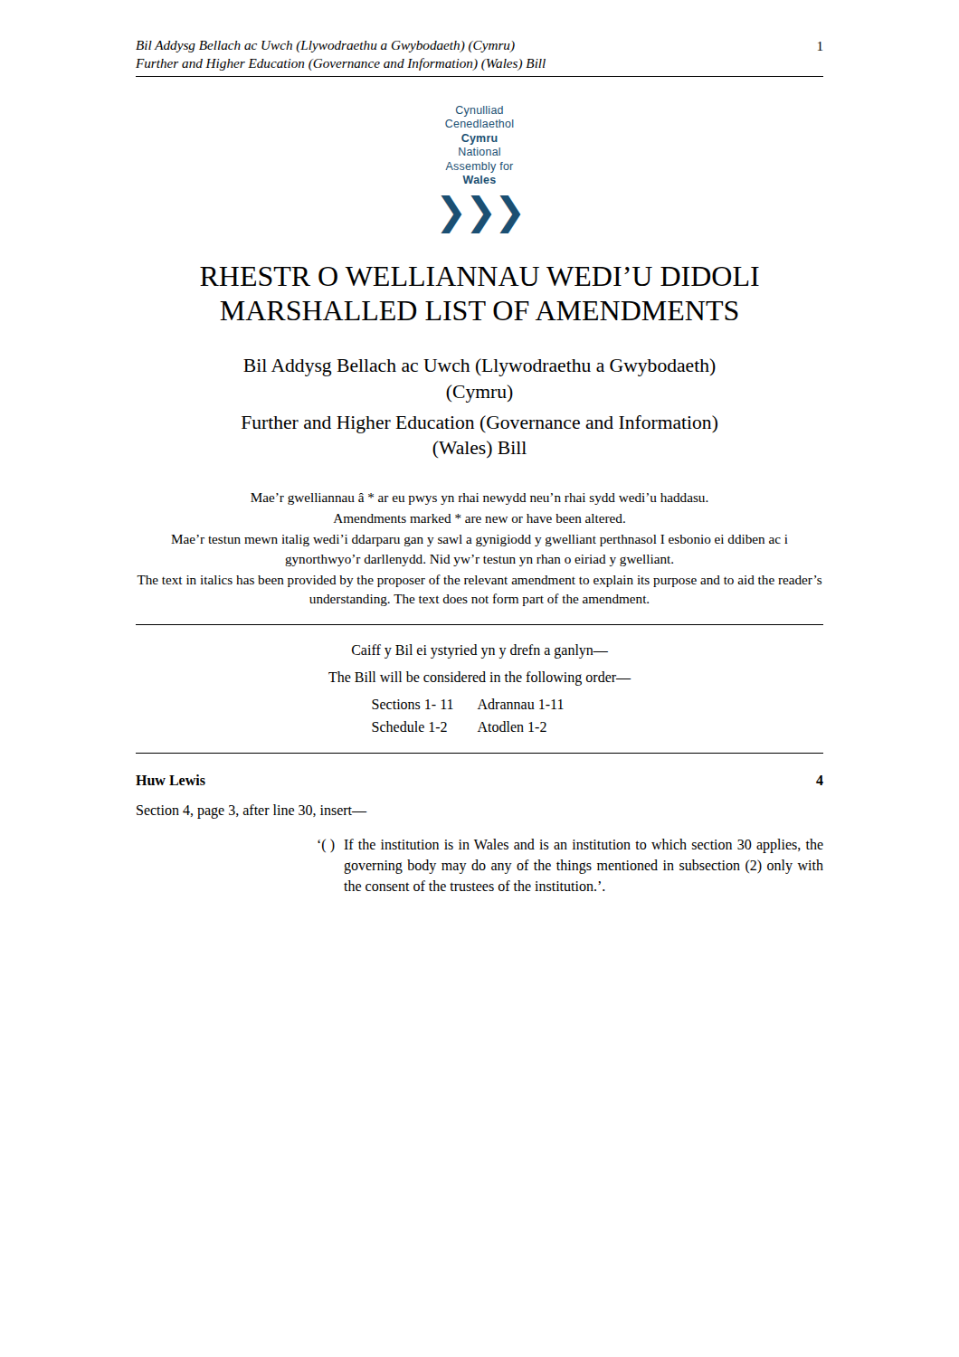Bil Addysg Bellach ac Uwch (Llywodraethu a Gwybodaeth) (Cymru)
Further and Higher Education (Governance and Information) (Wales) Bill
1
Cynulliad
Cenedlaethol
Cymru
National
Assembly for
Wales
❯❯❯
RHESTR O WELLIANNAU WEDI’U DIDOLI
MARSHALLED LIST OF AMENDMENTS
Bil Addysg Bellach ac Uwch (Llywodraethu a Gwybodaeth)
(Cymru)
Further and Higher Education (Governance and Information)
(Wales) Bill
Mae’r gwelliannau â * ar eu pwys yn rhai newydd neu’n rhai sydd wedi’u haddasu.
Amendments marked * are new or have been altered.
Mae’r testun mewn italig wedi’i ddarparu gan y sawl a gynigiodd y gwelliant perthnasol I esbonio ei ddiben ac i gynorthwyo’r darllenydd. Nid yw’r testun yn rhan o eiriad y gwelliant.
The text in italics has been provided by the proposer of the relevant amendment to explain its purpose and to aid the reader’s understanding. The text does not form part of the amendment.
Caiff y Bil ei ystyried yn y drefn a ganlyn—
The Bill will be considered in the following order—
| Sections 1- 11 | Adrannau 1-11 |
| Schedule 1-2 | Atodlen 1-2 |
Huw Lewis 4
Section 4, page 3, after line 30, insert—
‘( ) If the institution is in Wales and is an institution to which section 30 applies, the governing body may do any of the things mentioned in subsection (2) only with the consent of the trustees of the institution.’.